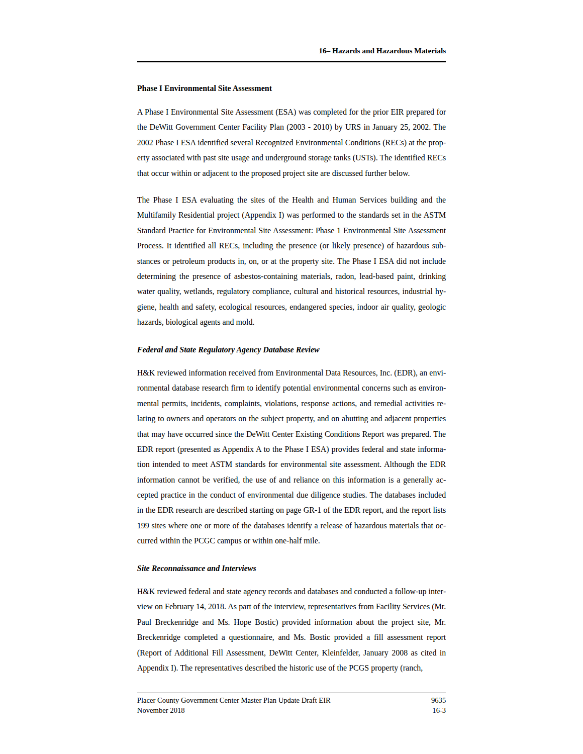16– Hazards and Hazardous Materials
Phase I Environmental Site Assessment
A Phase I Environmental Site Assessment (ESA) was completed for the prior EIR prepared for the DeWitt Government Center Facility Plan (2003 - 2010) by URS in January 25, 2002. The 2002 Phase I ESA identified several Recognized Environmental Conditions (RECs) at the property associated with past site usage and underground storage tanks (USTs). The identified RECs that occur within or adjacent to the proposed project site are discussed further below.
The Phase I ESA evaluating the sites of the Health and Human Services building and the Multifamily Residential project (Appendix I) was performed to the standards set in the ASTM Standard Practice for Environmental Site Assessment: Phase 1 Environmental Site Assessment Process. It identified all RECs, including the presence (or likely presence) of hazardous substances or petroleum products in, on, or at the property site. The Phase I ESA did not include determining the presence of asbestos-containing materials, radon, lead-based paint, drinking water quality, wetlands, regulatory compliance, cultural and historical resources, industrial hygiene, health and safety, ecological resources, endangered species, indoor air quality, geologic hazards, biological agents and mold.
Federal and State Regulatory Agency Database Review
H&K reviewed information received from Environmental Data Resources, Inc. (EDR), an environmental database research firm to identify potential environmental concerns such as environmental permits, incidents, complaints, violations, response actions, and remedial activities relating to owners and operators on the subject property, and on abutting and adjacent properties that may have occurred since the DeWitt Center Existing Conditions Report was prepared. The EDR report (presented as Appendix A to the Phase I ESA) provides federal and state information intended to meet ASTM standards for environmental site assessment. Although the EDR information cannot be verified, the use of and reliance on this information is a generally accepted practice in the conduct of environmental due diligence studies. The databases included in the EDR research are described starting on page GR-1 of the EDR report, and the report lists 199 sites where one or more of the databases identify a release of hazardous materials that occurred within the PCGC campus or within one-half mile.
Site Reconnaissance and Interviews
H&K reviewed federal and state agency records and databases and conducted a follow-up interview on February 14, 2018. As part of the interview, representatives from Facility Services (Mr. Paul Breckenridge and Ms. Hope Bostic) provided information about the project site, Mr. Breckenridge completed a questionnaire, and Ms. Bostic provided a fill assessment report (Report of Additional Fill Assessment, DeWitt Center, Kleinfelder, January 2008 as cited in Appendix I). The representatives described the historic use of the PCGS property (ranch,
| Placer County Government Center Master Plan Update Draft EIR | 9635 |
| November 2018 | 16-3 |